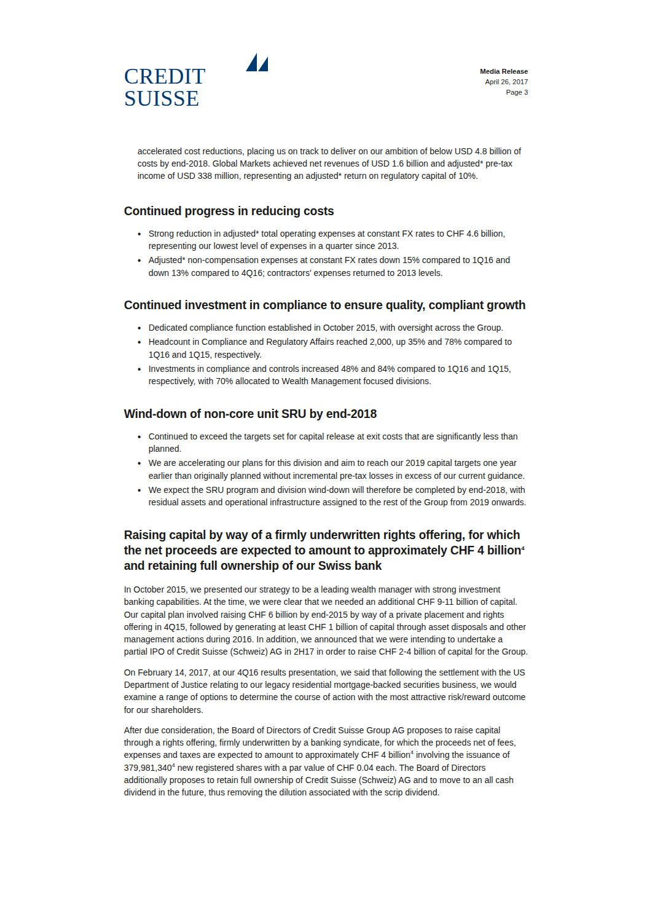CREDIT SUISSE
Media Release
April 26, 2017
Page 3
accelerated cost reductions, placing us on track to deliver on our ambition of below USD 4.8 billion of costs by end-2018. Global Markets achieved net revenues of USD 1.6 billion and adjusted* pre-tax income of USD 338 million, representing an adjusted* return on regulatory capital of 10%.
Continued progress in reducing costs
Strong reduction in adjusted* total operating expenses at constant FX rates to CHF 4.6 billion, representing our lowest level of expenses in a quarter since 2013.
Adjusted* non-compensation expenses at constant FX rates down 15% compared to 1Q16 and down 13% compared to 4Q16; contractors' expenses returned to 2013 levels.
Continued investment in compliance to ensure quality, compliant growth
Dedicated compliance function established in October 2015, with oversight across the Group.
Headcount in Compliance and Regulatory Affairs reached 2,000, up 35% and 78% compared to 1Q16 and 1Q15, respectively.
Investments in compliance and controls increased 48% and 84% compared to 1Q16 and 1Q15, respectively, with 70% allocated to Wealth Management focused divisions.
Wind-down of non-core unit SRU by end-2018
Continued to exceed the targets set for capital release at exit costs that are significantly less than planned.
We are accelerating our plans for this division and aim to reach our 2019 capital targets one year earlier than originally planned without incremental pre-tax losses in excess of our current guidance.
We expect the SRU program and division wind-down will therefore be completed by end-2018, with residual assets and operational infrastructure assigned to the rest of the Group from 2019 onwards.
Raising capital by way of a firmly underwritten rights offering, for which the net proceeds are expected to amount to approximately CHF 4 billion4 and retaining full ownership of our Swiss bank
In October 2015, we presented our strategy to be a leading wealth manager with strong investment banking capabilities. At the time, we were clear that we needed an additional CHF 9-11 billion of capital. Our capital plan involved raising CHF 6 billion by end-2015 by way of a private placement and rights offering in 4Q15, followed by generating at least CHF 1 billion of capital through asset disposals and other management actions during 2016. In addition, we announced that we were intending to undertake a partial IPO of Credit Suisse (Schweiz) AG in 2H17 in order to raise CHF 2-4 billion of capital for the Group.
On February 14, 2017, at our 4Q16 results presentation, we said that following the settlement with the US Department of Justice relating to our legacy residential mortgage-backed securities business, we would examine a range of options to determine the course of action with the most attractive risk/reward outcome for our shareholders.
After due consideration, the Board of Directors of Credit Suisse Group AG proposes to raise capital through a rights offering, firmly underwritten by a banking syndicate, for which the proceeds net of fees, expenses and taxes are expected to amount to approximately CHF 4 billion4 involving the issuance of 379,981,3404 new registered shares with a par value of CHF 0.04 each. The Board of Directors additionally proposes to retain full ownership of Credit Suisse (Schweiz) AG and to move to an all cash dividend in the future, thus removing the dilution associated with the scrip dividend.